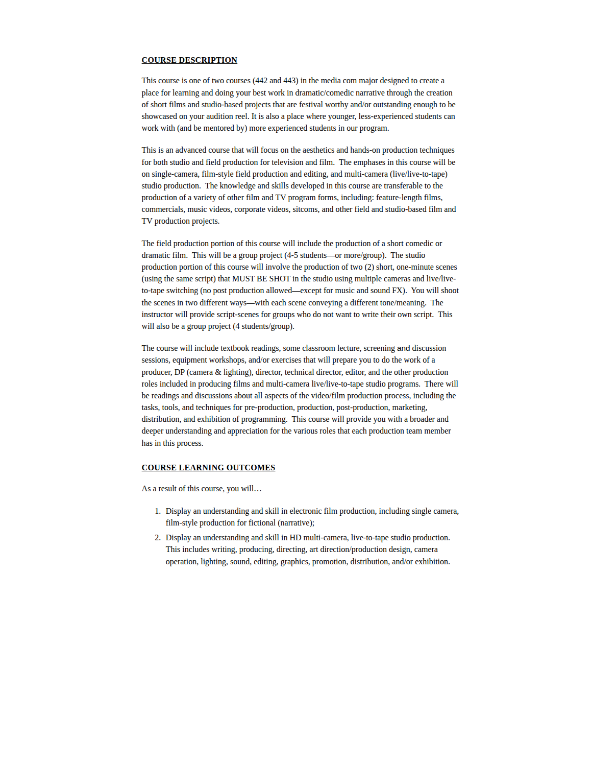COURSE DESCRIPTION
This course is one of two courses (442 and 443) in the media com major designed to create a place for learning and doing your best work in dramatic/comedic narrative through the creation of short films and studio-based projects that are festival worthy and/or outstanding enough to be showcased on your audition reel. It is also a place where younger, less-experienced students can work with (and be mentored by) more experienced students in our program.
This is an advanced course that will focus on the aesthetics and hands-on production techniques for both studio and field production for television and film. The emphases in this course will be on single-camera, film-style field production and editing, and multi-camera (live/live-to-tape) studio production. The knowledge and skills developed in this course are transferable to the production of a variety of other film and TV program forms, including: feature-length films, commercials, music videos, corporate videos, sitcoms, and other field and studio-based film and TV production projects.
The field production portion of this course will include the production of a short comedic or dramatic film. This will be a group project (4-5 students—or more/group). The studio production portion of this course will involve the production of two (2) short, one-minute scenes (using the same script) that MUST BE SHOT in the studio using multiple cameras and live/live-to-tape switching (no post production allowed—except for music and sound FX). You will shoot the scenes in two different ways—with each scene conveying a different tone/meaning. The instructor will provide script-scenes for groups who do not want to write their own script. This will also be a group project (4 students/group).
The course will include textbook readings, some classroom lecture, screening and discussion sessions, equipment workshops, and/or exercises that will prepare you to do the work of a producer, DP (camera & lighting), director, technical director, editor, and the other production roles included in producing films and multi-camera live/live-to-tape studio programs. There will be readings and discussions about all aspects of the video/film production process, including the tasks, tools, and techniques for pre-production, production, post-production, marketing, distribution, and exhibition of programming. This course will provide you with a broader and deeper understanding and appreciation for the various roles that each production team member has in this process.
COURSE LEARNING OUTCOMES
As a result of this course, you will…
Display an understanding and skill in electronic film production, including single camera, film-style production for fictional (narrative);
Display an understanding and skill in HD multi-camera, live-to-tape studio production. This includes writing, producing, directing, art direction/production design, camera operation, lighting, sound, editing, graphics, promotion, distribution, and/or exhibition.